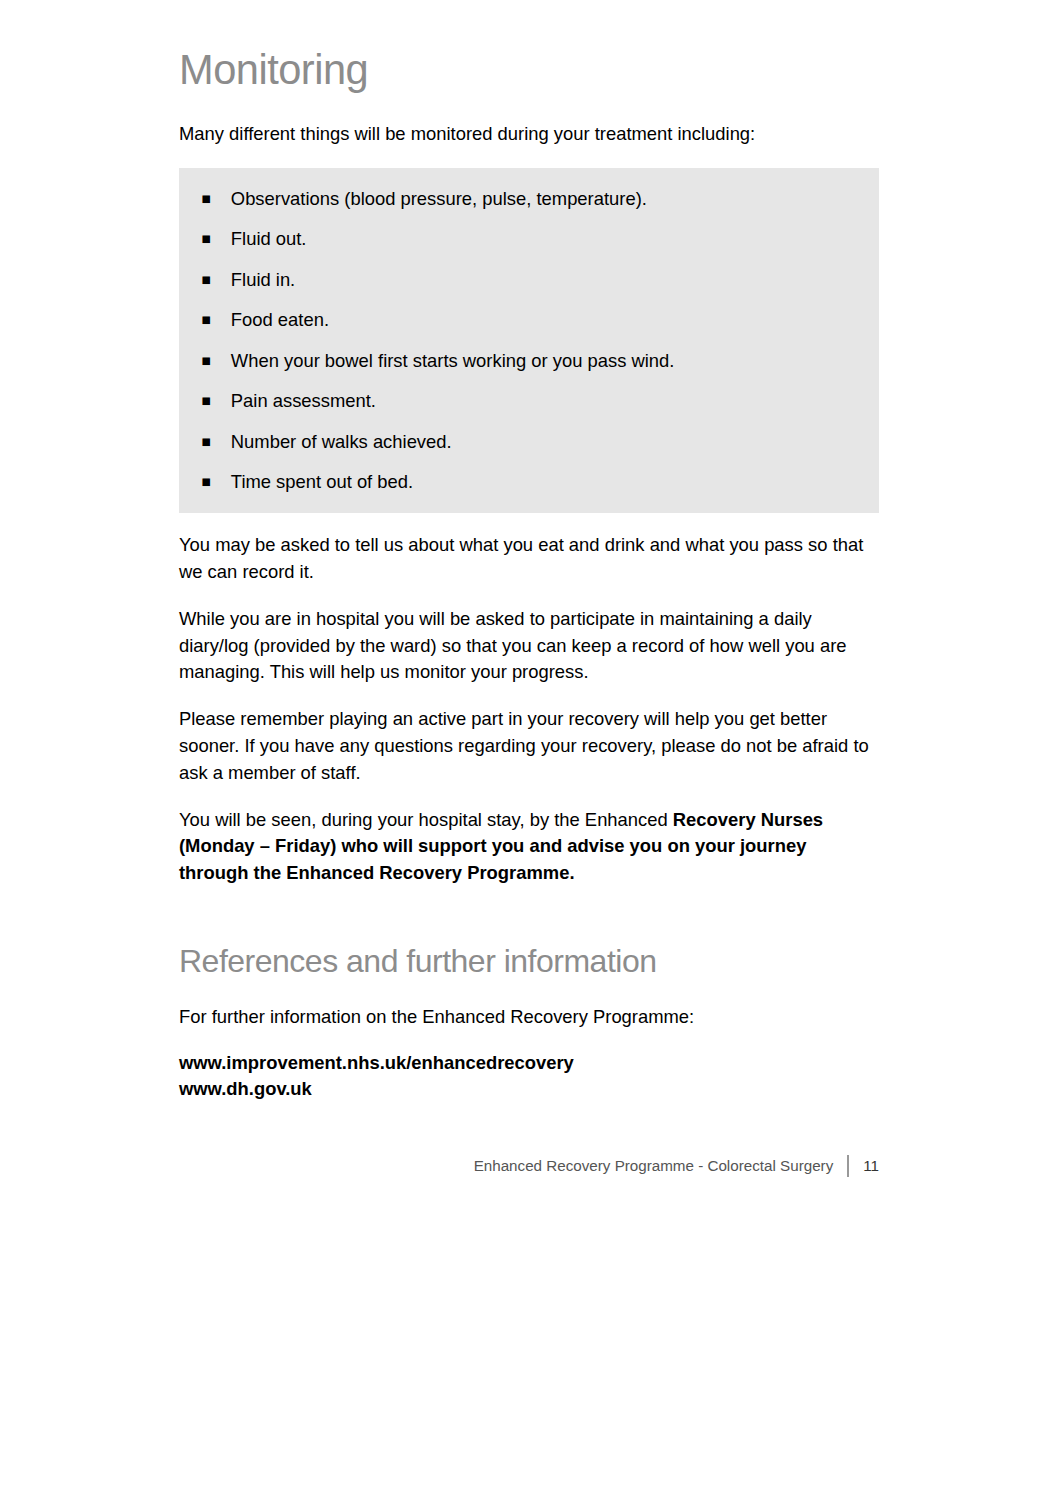Monitoring
Many different things will be monitored during your treatment including:
Observations (blood pressure, pulse, temperature).
Fluid out.
Fluid in.
Food eaten.
When your bowel first starts working or you pass wind.
Pain assessment.
Number of walks achieved.
Time spent out of bed.
You may be asked to tell us about what you eat and drink and what you pass so that we can record it.
While you are in hospital you will be asked to participate in maintaining a daily diary/log (provided by the ward) so that you can keep a record of how well you are managing. This will help us monitor your progress.
Please remember playing an active part in your recovery will help you get better sooner. If you have any questions regarding your recovery, please do not be afraid to ask a member of staff.
You will be seen, during your hospital stay, by the Enhanced Recovery Nurses (Monday – Friday) who will support you and advise you on your journey through the Enhanced Recovery Programme.
References and further information
For further information on the Enhanced Recovery Programme:
www.improvement.nhs.uk/enhancedrecovery
www.dh.gov.uk
Enhanced Recovery Programme - Colorectal Surgery 11